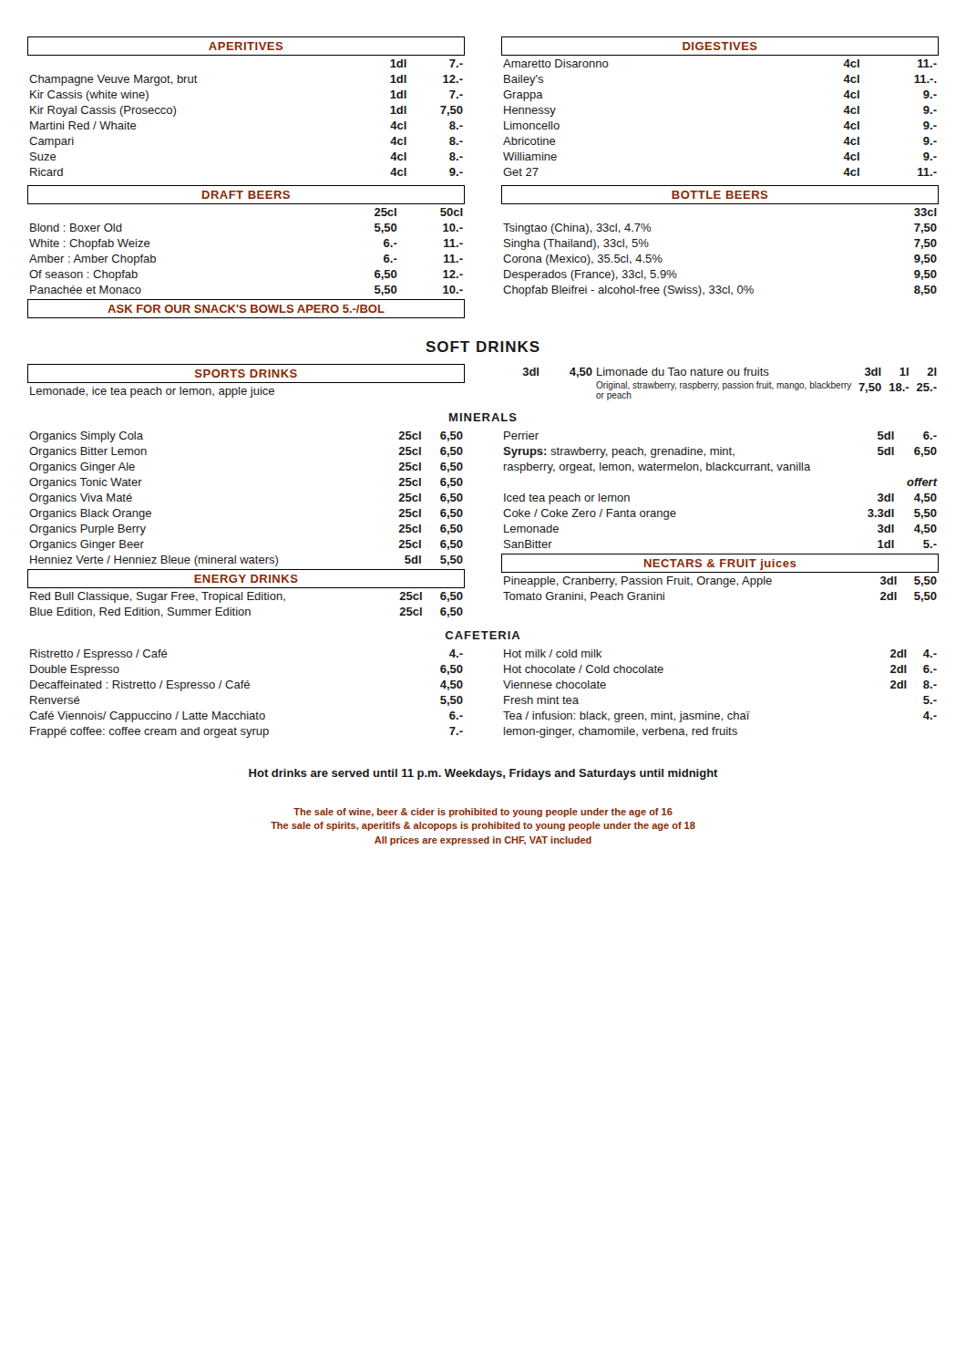APERITIVES
| | 1dl | 7.- |
| Champagne Veuve Margot, brut | 1dl | 12.- |
| Kir Cassis (white wine) | 1dl | 7.- |
| Kir Royal Cassis (Prosecco) | 1dl | 7,50 |
| Martini Red / Whaite | 4cl | 8.- |
| Campari | 4cl | 8.- |
| Suze | 4cl | 8.- |
| Ricard | 4cl | 9.- |
DIGESTIVES
| Amaretto Disaronno | 4cl | 11.- |
| Bailey's | 4cl | 11.-. |
| Grappa | 4cl | 9.- |
| Hennessy | 4cl | 9.- |
| Limoncello | 4cl | 9.- |
| Abricotine | 4cl | 9.- |
| Williamine | 4cl | 9.- |
| Get 27 | 4cl | 11.- |
DRAFT BEERS
| | 25cl | 50cl |
| Blond : Boxer Old | 5,50 | 10.- |
| White : Chopfab Weize | 6.- | 11.- |
| Amber : Amber Chopfab | 6.- | 11.- |
| Of season : Chopfab | 6,50 | 12.- |
| Panachée et Monaco | 5,50 | 10.- |
ASK FOR OUR SNACK'S BOWLS APERO 5.-/BOL
BOTTLE BEERS
| | 33cl |
| Tsingtao (China), 33cl, 4.7% | 7,50 |
| Singha (Thailand), 33cl, 5% | 7,50 |
| Corona (Mexico), 35.5cl, 4.5% | 9,50 |
| Desperados (France), 33cl, 5.9% | 9,50 |
| Chopfab Bleifrei - alcohol-free (Swiss), 33cl, 0% | 8,50 |
SOFT DRINKS
SPORTS DRINKS
| Lemonade, ice tea peach or lemon, apple juice |
| 3dl | 4,50 | Limonade du Tao nature ou fruits | 3dl | 1l | 2l |
| | | Original, strawberry, raspberry, passion fruit, mango, blackberry or peach | 7,50 | 18.- | 25.- |
MINERALS
| Organics Simply Cola | 25cl | 6,50 |
| Organics Bitter Lemon | 25cl | 6,50 |
| Organics Ginger Ale | 25cl | 6,50 |
| Organics Tonic Water | 25cl | 6,50 |
| Organics Viva Maté | 25cl | 6,50 |
| Organics Black Orange | 25cl | 6,50 |
| Organics Purple Berry | 25cl | 6,50 |
| Organics Ginger Beer | 25cl | 6,50 |
| Henniez Verte / Henniez Bleue (mineral waters) | 5dl | 5,50 |
ENERGY DRINKS
| Red Bull Classique, Sugar Free, Tropical Edition, | 25cl | 6,50 |
| Blue Edition, Red Edition, Summer Edition | 25cl | 6,50 |
| Perrier | 5dl | 6.- |
| Syrups: strawberry, peach, grenadine, mint, | 5dl | 6,50 |
| raspberry, orgeat, lemon, watermelon, blackcurrant, vanilla | | |
| | | offert |
| Iced tea peach or lemon | 3dl | 4,50 |
| Coke / Coke Zero / Fanta orange | 3.3dl | 5,50 |
| Lemonade | 3dl | 4,50 |
| SanBitter | 1dl | 5.- |
NECTARS & FRUIT juices
| Pineapple, Cranberry, Passion Fruit, Orange, Apple | 3dl | 5,50 |
| Tomato Granini, Peach Granini | 2dl | 5,50 |
CAFETERIA
| Ristretto / Espresso / Café | 4.- |
| Double Espresso | 6,50 |
| Decaffeinated : Ristretto / Espresso / Café | 4,50 |
| Renversé | 5,50 |
| Café Viennois/ Cappuccino / Latte Macchiato | 6.- |
| Frappé coffee: coffee cream and orgeat syrup | 7.- |
| Hot milk / cold milk | 2dl | 4.- |
| Hot chocolate / Cold chocolate | 2dl | 6.- |
| Viennese chocolate | 2dl | 8.- |
| Fresh mint tea | | 5.- |
| Tea / infusion: black, green, mint, jasmine, chaï | | 4.- |
| lemon-ginger, chamomile, verbena, red fruits | | |
Hot drinks are served until 11 p.m. Weekdays, Fridays and Saturdays until midnight
The sale of wine, beer & cider is prohibited to young people under the age of 16
The sale of spirits, aperitifs & alcopops is prohibited to young people under the age of 18
All prices are expressed in CHF, VAT included